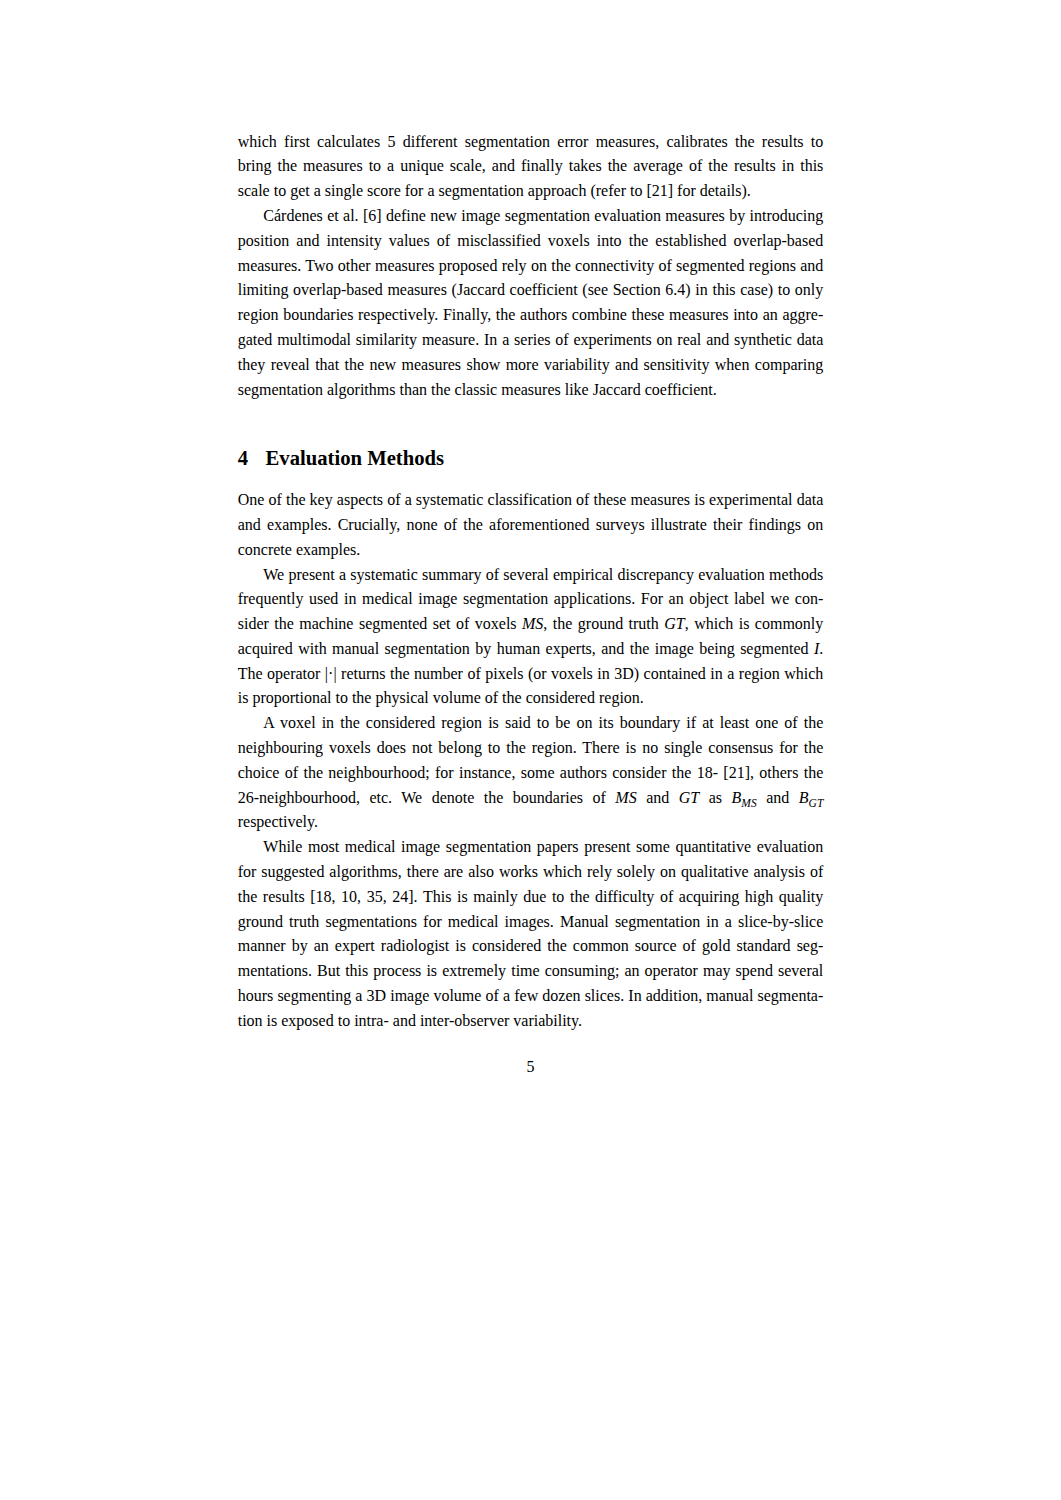which first calculates 5 different segmentation error measures, calibrates the results to bring the measures to a unique scale, and finally takes the average of the results in this scale to get a single score for a segmentation approach (refer to [21] for details).
Cárdenes et al. [6] define new image segmentation evaluation measures by introducing position and intensity values of misclassified voxels into the established overlap-based measures. Two other measures proposed rely on the connectivity of segmented regions and limiting overlap-based measures (Jaccard coefficient (see Section 6.4) in this case) to only region boundaries respectively. Finally, the authors combine these measures into an aggregated multimodal similarity measure. In a series of experiments on real and synthetic data they reveal that the new measures show more variability and sensitivity when comparing segmentation algorithms than the classic measures like Jaccard coefficient.
4 Evaluation Methods
One of the key aspects of a systematic classification of these measures is experimental data and examples. Crucially, none of the aforementioned surveys illustrate their findings on concrete examples.
We present a systematic summary of several empirical discrepancy evaluation methods frequently used in medical image segmentation applications. For an object label we consider the machine segmented set of voxels MS, the ground truth GT, which is commonly acquired with manual segmentation by human experts, and the image being segmented I. The operator |·| returns the number of pixels (or voxels in 3D) contained in a region which is proportional to the physical volume of the considered region.
A voxel in the considered region is said to be on its boundary if at least one of the neighbouring voxels does not belong to the region. There is no single consensus for the choice of the neighbourhood; for instance, some authors consider the 18- [21], others the 26-neighbourhood, etc. We denote the boundaries of MS and GT as BMS and BGT respectively.
While most medical image segmentation papers present some quantitative evaluation for suggested algorithms, there are also works which rely solely on qualitative analysis of the results [18, 10, 35, 24]. This is mainly due to the difficulty of acquiring high quality ground truth segmentations for medical images. Manual segmentation in a slice-by-slice manner by an expert radiologist is considered the common source of gold standard segmentations. But this process is extremely time consuming; an operator may spend several hours segmenting a 3D image volume of a few dozen slices. In addition, manual segmentation is exposed to intra- and inter-observer variability.
5